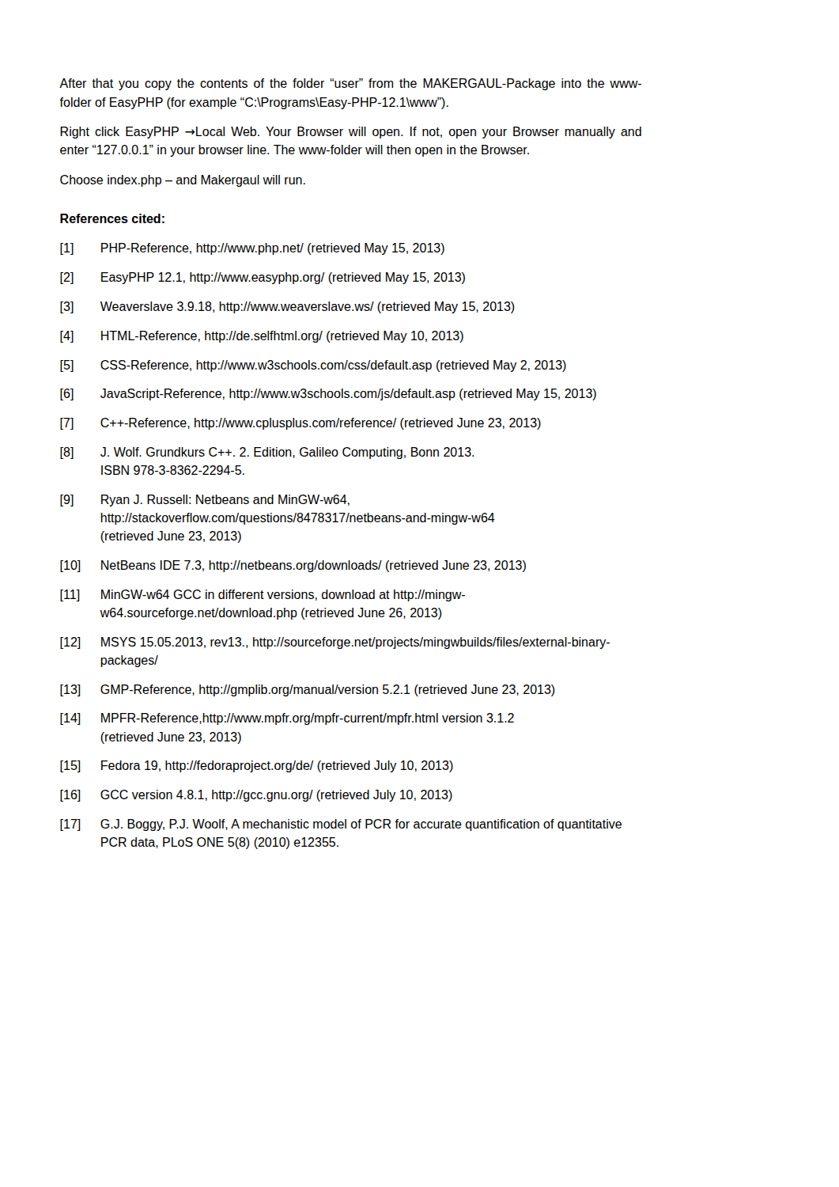After that you copy the contents of the folder “user” from the MAKERGAUL-Package into the www-folder of EasyPHP (for example “C:\Programs\Easy-PHP-12.1\www”).
Right click EasyPHP →Local Web. Your Browser will open. If not, open your Browser manually and enter “127.0.0.1” in your browser line. The www-folder will then open in the Browser.
Choose index.php – and Makergaul will run.
References cited:
| [1] | PHP-Reference, http://www.php.net/ (retrieved May 15, 2013) |
| [2] | EasyPHP 12.1, http://www.easyphp.org/ (retrieved May 15, 2013) |
| [3] | Weaverslave 3.9.18, http://www.weaverslave.ws/ (retrieved May 15, 2013) |
| [4] | HTML-Reference, http://de.selfhtml.org/ (retrieved May 10, 2013) |
| [5] | CSS-Reference, http://www.w3schools.com/css/default.asp (retrieved May 2, 2013) |
| [6] | JavaScript-Reference, http://www.w3schools.com/js/default.asp (retrieved May 15, 2013) |
| [7] | C++-Reference, http://www.cplusplus.com/reference/ (retrieved June 23, 2013) |
| [8] | J. Wolf. Grundkurs C++. 2. Edition, Galileo Computing, Bonn 2013. ISBN 978-3-8362-2294-5. |
| [9] | Ryan J. Russell: Netbeans and MinGW-w64, http://stackoverflow.com/questions/8478317/netbeans-and-mingw-w64 (retrieved June 23, 2013) |
| [10] | NetBeans IDE 7.3, http://netbeans.org/downloads/ (retrieved June 23, 2013) |
| [11] | MinGW-w64 GCC in different versions, download at http://mingw-w64.sourceforge.net/download.php (retrieved June 26, 2013) |
| [12] | MSYS 15.05.2013, rev13., http://sourceforge.net/projects/mingwbuilds/files/external-binary-packages/ |
| [13] | GMP-Reference, http://gmplib.org/manual/version 5.2.1 (retrieved June 23, 2013) |
| [14] | MPFR-Reference,http://www.mpfr.org/mpfr-current/mpfr.html version 3.1.2 (retrieved June 23, 2013) |
| [15] | Fedora 19, http://fedoraproject.org/de/ (retrieved July 10, 2013) |
| [16] | GCC version 4.8.1, http://gcc.gnu.org/ (retrieved July 10, 2013) |
| [17] | G.J. Boggy, P.J. Woolf, A mechanistic model of PCR for accurate quantification of quantitative PCR data, PLoS ONE 5(8) (2010) e12355. |